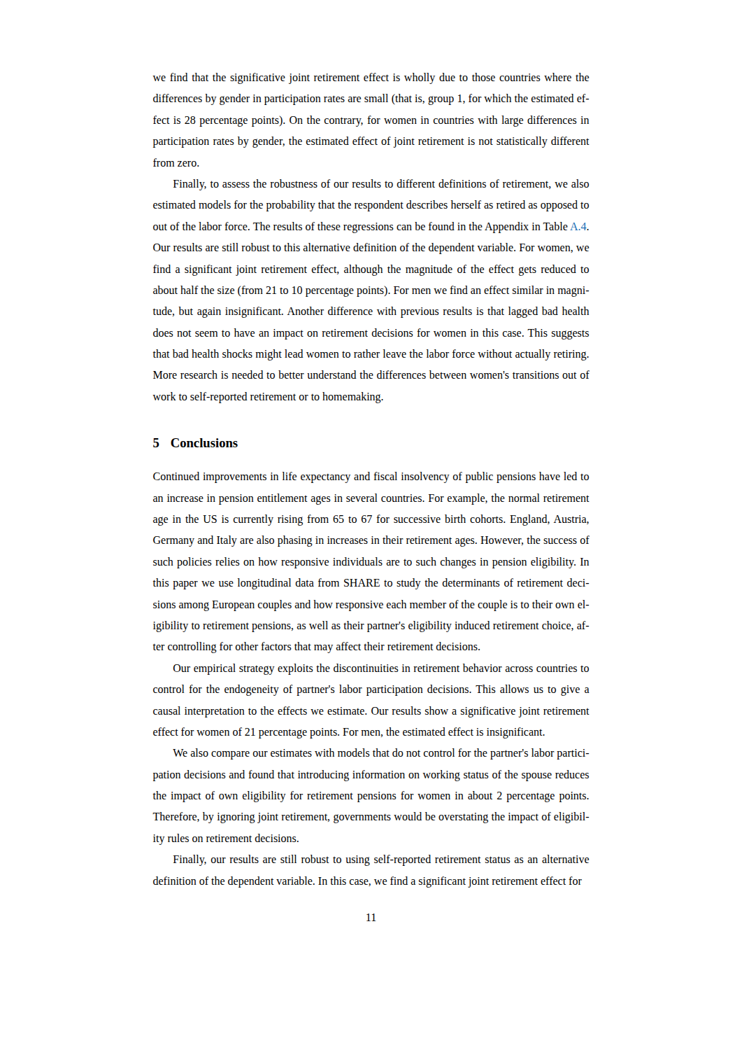we find that the significative joint retirement effect is wholly due to those countries where the differences by gender in participation rates are small (that is, group 1, for which the estimated effect is 28 percentage points). On the contrary, for women in countries with large differences in participation rates by gender, the estimated effect of joint retirement is not statistically different from zero.
Finally, to assess the robustness of our results to different definitions of retirement, we also estimated models for the probability that the respondent describes herself as retired as opposed to out of the labor force. The results of these regressions can be found in the Appendix in Table A.4. Our results are still robust to this alternative definition of the dependent variable. For women, we find a significant joint retirement effect, although the magnitude of the effect gets reduced to about half the size (from 21 to 10 percentage points). For men we find an effect similar in magnitude, but again insignificant. Another difference with previous results is that lagged bad health does not seem to have an impact on retirement decisions for women in this case. This suggests that bad health shocks might lead women to rather leave the labor force without actually retiring. More research is needed to better understand the differences between women's transitions out of work to self-reported retirement or to homemaking.
5 Conclusions
Continued improvements in life expectancy and fiscal insolvency of public pensions have led to an increase in pension entitlement ages in several countries. For example, the normal retirement age in the US is currently rising from 65 to 67 for successive birth cohorts. England, Austria, Germany and Italy are also phasing in increases in their retirement ages. However, the success of such policies relies on how responsive individuals are to such changes in pension eligibility. In this paper we use longitudinal data from SHARE to study the determinants of retirement decisions among European couples and how responsive each member of the couple is to their own eligibility to retirement pensions, as well as their partner's eligibility induced retirement choice, after controlling for other factors that may affect their retirement decisions.
Our empirical strategy exploits the discontinuities in retirement behavior across countries to control for the endogeneity of partner's labor participation decisions. This allows us to give a causal interpretation to the effects we estimate. Our results show a significative joint retirement effect for women of 21 percentage points. For men, the estimated effect is insignificant.
We also compare our estimates with models that do not control for the partner's labor participation decisions and found that introducing information on working status of the spouse reduces the impact of own eligibility for retirement pensions for women in about 2 percentage points. Therefore, by ignoring joint retirement, governments would be overstating the impact of eligibility rules on retirement decisions.
Finally, our results are still robust to using self-reported retirement status as an alternative definition of the dependent variable. In this case, we find a significant joint retirement effect for
11